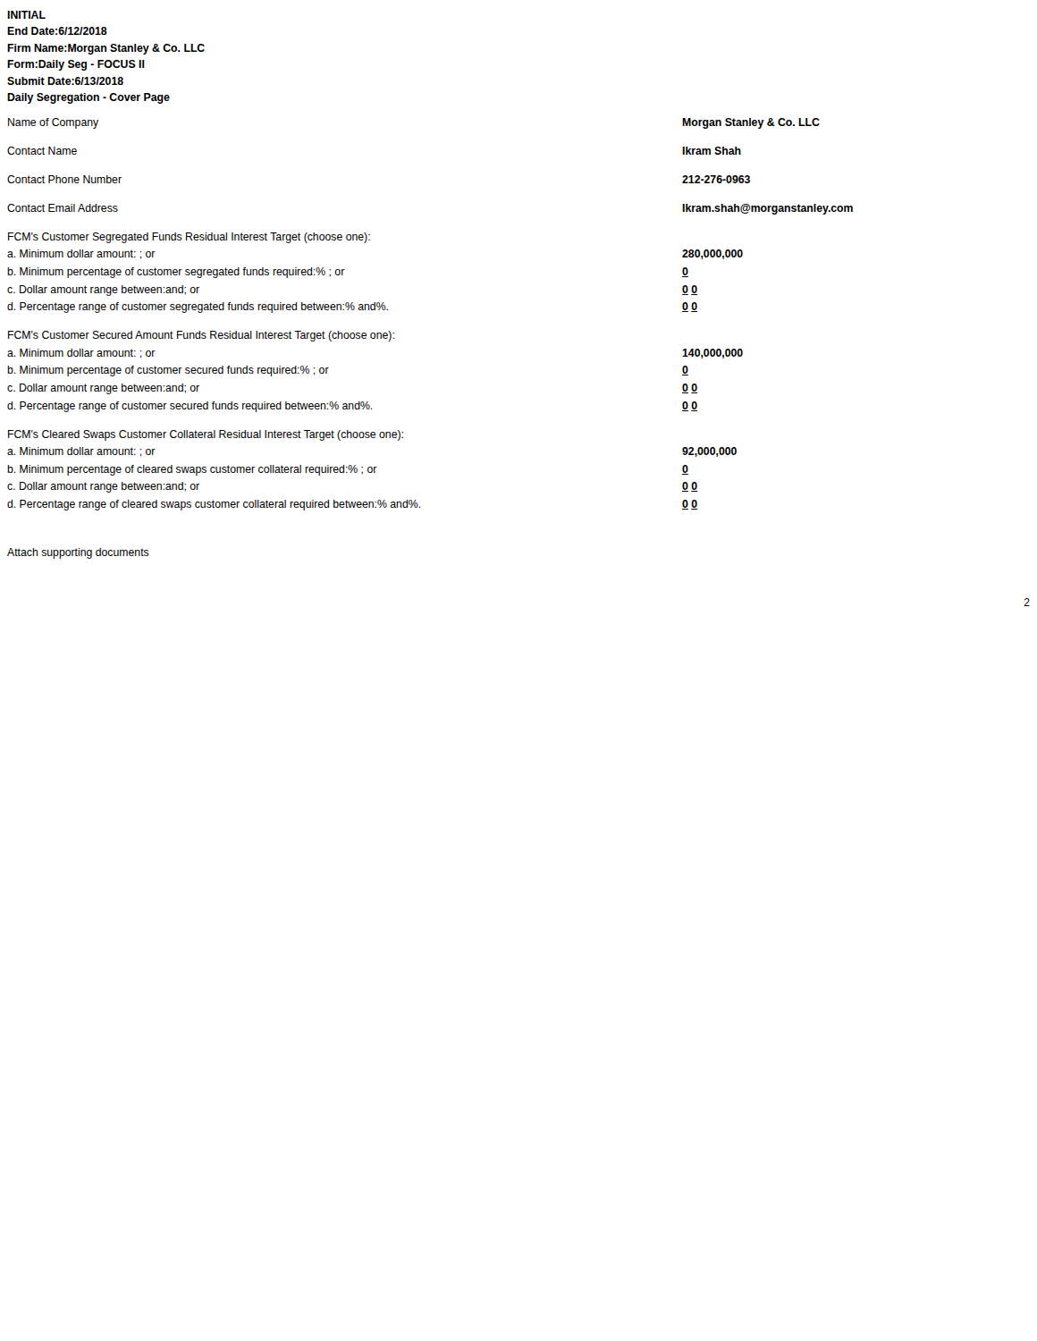INITIAL
End Date:6/12/2018
Firm Name:Morgan Stanley & Co. LLC
Form:Daily Seg - FOCUS II
Submit Date:6/13/2018
Daily Segregation - Cover Page
| Name of Company | Morgan Stanley & Co. LLC |
| Contact Name | Ikram Shah |
| Contact Phone Number | 212-276-0963 |
| Contact Email Address | Ikram.shah@morganstanley.com |
| FCM's Customer Segregated Funds Residual Interest Target (choose one): | |
| a. Minimum dollar amount: ; or | 280,000,000 |
| b. Minimum percentage of customer segregated funds required:% ; or | 0 |
| c. Dollar amount range between:and; or | 0 0 |
| d. Percentage range of customer segregated funds required between:% and%. | 0 0 |
| FCM's Customer Secured Amount Funds Residual Interest Target (choose one): | |
| a. Minimum dollar amount: ; or | 140,000,000 |
| b. Minimum percentage of customer secured funds required:% ; or | 0 |
| c. Dollar amount range between:and; or | 0 0 |
| d. Percentage range of customer secured funds required between:% and%. | 0 0 |
| FCM's Cleared Swaps Customer Collateral Residual Interest Target (choose one): | |
| a. Minimum dollar amount: ; or | 92,000,000 |
| b. Minimum percentage of cleared swaps customer collateral required:% ; or | 0 |
| c. Dollar amount range between:and; or | 0 0 |
| d. Percentage range of cleared swaps customer collateral required between:% and%. | 0 0 |
Attach supporting documents
2